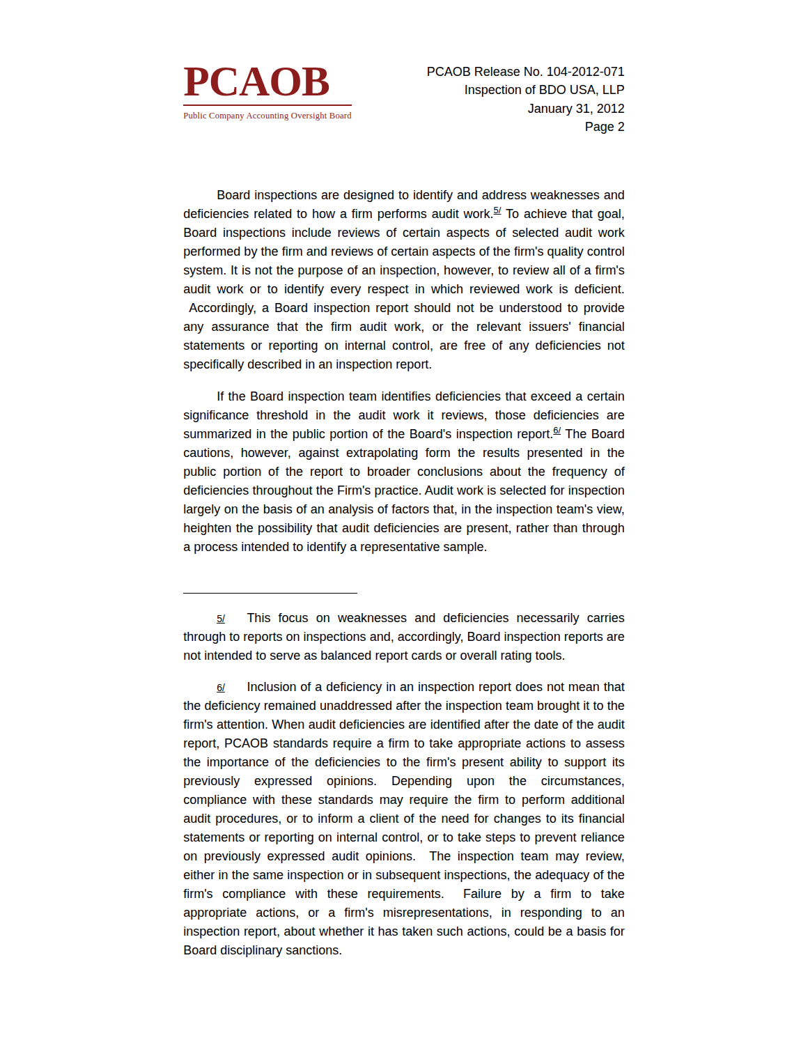PCAOB
Public Company Accounting Oversight Board
PCAOB Release No. 104-2012-071
Inspection of BDO USA, LLP
January 31, 2012
Page 2
Board inspections are designed to identify and address weaknesses and deficiencies related to how a firm performs audit work.5/ To achieve that goal, Board inspections include reviews of certain aspects of selected audit work performed by the firm and reviews of certain aspects of the firm's quality control system. It is not the purpose of an inspection, however, to review all of a firm's audit work or to identify every respect in which reviewed work is deficient. Accordingly, a Board inspection report should not be understood to provide any assurance that the firm audit work, or the relevant issuers' financial statements or reporting on internal control, are free of any deficiencies not specifically described in an inspection report.
If the Board inspection team identifies deficiencies that exceed a certain significance threshold in the audit work it reviews, those deficiencies are summarized in the public portion of the Board's inspection report.6/ The Board cautions, however, against extrapolating form the results presented in the public portion of the report to broader conclusions about the frequency of deficiencies throughout the Firm's practice. Audit work is selected for inspection largely on the basis of an analysis of factors that, in the inspection team's view, heighten the possibility that audit deficiencies are present, rather than through a process intended to identify a representative sample.
5/This focus on weaknesses and deficiencies necessarily carries through to reports on inspections and, accordingly, Board inspection reports are not intended to serve as balanced report cards or overall rating tools.
6/Inclusion of a deficiency in an inspection report does not mean that the deficiency remained unaddressed after the inspection team brought it to the firm's attention. When audit deficiencies are identified after the date of the audit report, PCAOB standards require a firm to take appropriate actions to assess the importance of the deficiencies to the firm's present ability to support its previously expressed opinions. Depending upon the circumstances, compliance with these standards may require the firm to perform additional audit procedures, or to inform a client of the need for changes to its financial statements or reporting on internal control, or to take steps to prevent reliance on previously expressed audit opinions. The inspection team may review, either in the same inspection or in subsequent inspections, the adequacy of the firm's compliance with these requirements. Failure by a firm to take appropriate actions, or a firm's misrepresentations, in responding to an inspection report, about whether it has taken such actions, could be a basis for Board disciplinary sanctions.